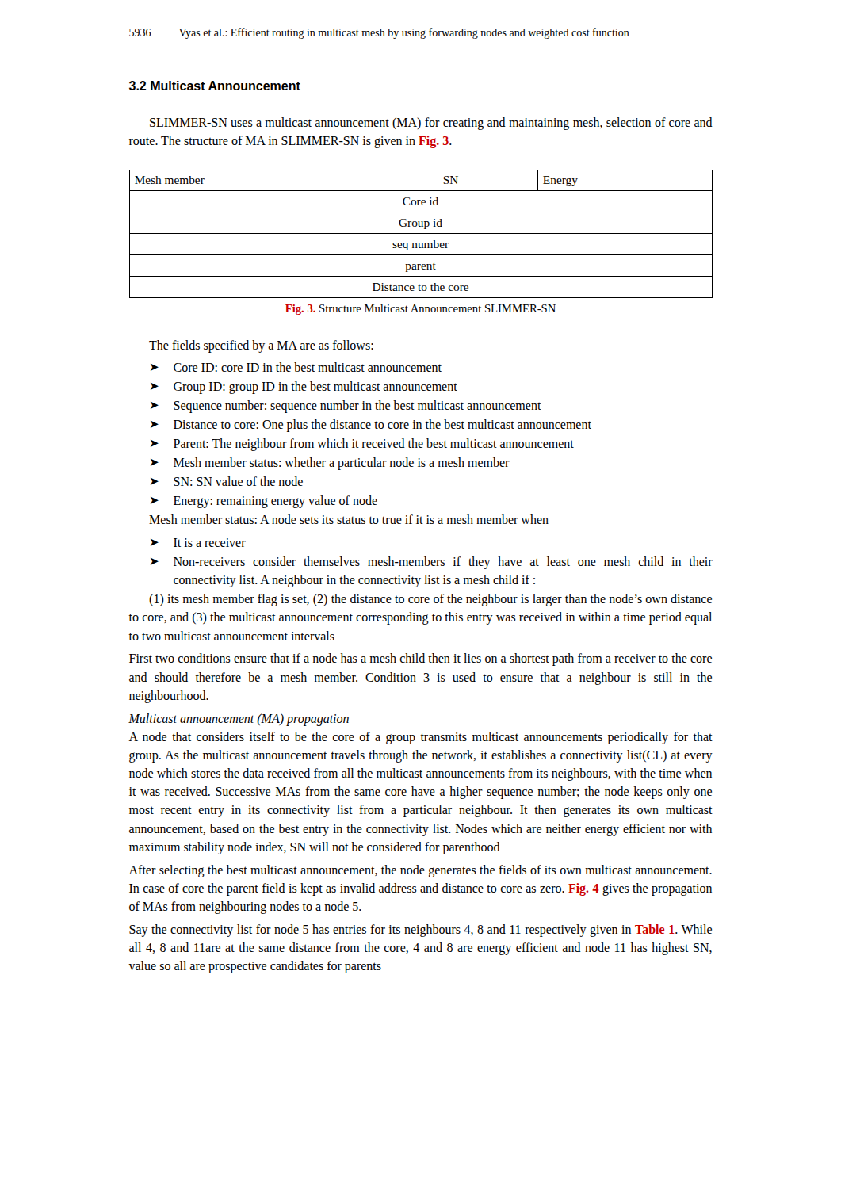5936 Vyas et al.: Efficient routing in multicast mesh by using forwarding nodes and weighted cost function
3.2 Multicast Announcement
SLIMMER-SN uses a multicast announcement (MA) for creating and maintaining mesh, selection of core and route. The structure of MA in SLIMMER-SN is given in Fig. 3.
| Mesh member | SN | Energy |
| Core id |
| Group id |
| seq number |
| parent |
| Distance to the core |
Fig. 3. Structure Multicast Announcement SLIMMER-SN
The fields specified by a MA are as follows:
Core ID: core ID in the best multicast announcement
Group ID: group ID in the best multicast announcement
Sequence number: sequence number in the best multicast announcement
Distance to core: One plus the distance to core in the best multicast announcement
Parent: The neighbour from which it received the best multicast announcement
Mesh member status: whether a particular node is a mesh member
SN: SN value of the node
Energy: remaining energy value of node
Mesh member status: A node sets its status to true if it is a mesh member when
It is a receiver
Non-receivers consider themselves mesh-members if they have at least one mesh child in their connectivity list. A neighbour in the connectivity list is a mesh child if :
(1) its mesh member flag is set, (2) the distance to core of the neighbour is larger than the node’s own distance to core, and (3) the multicast announcement corresponding to this entry was received in within a time period equal to two multicast announcement intervals
First two conditions ensure that if a node has a mesh child then it lies on a shortest path from a receiver to the core and should therefore be a mesh member. Condition 3 is used to ensure that a neighbour is still in the neighbourhood.
Multicast announcement (MA) propagation
A node that considers itself to be the core of a group transmits multicast announcements periodically for that group. As the multicast announcement travels through the network, it establishes a connectivity list(CL) at every node which stores the data received from all the multicast announcements from its neighbours, with the time when it was received. Successive MAs from the same core have a higher sequence number; the node keeps only one most recent entry in its connectivity list from a particular neighbour. It then generates its own multicast announcement, based on the best entry in the connectivity list. Nodes which are neither energy efficient nor with maximum stability node index, SN will not be considered for parenthood
After selecting the best multicast announcement, the node generates the fields of its own multicast announcement. In case of core the parent field is kept as invalid address and distance to core as zero. Fig. 4 gives the propagation of MAs from neighbouring nodes to a node 5.
Say the connectivity list for node 5 has entries for its neighbours 4, 8 and 11 respectively given in Table 1. While all 4, 8 and 11are at the same distance from the core, 4 and 8 are energy efficient and node 11 has highest SN, value so all are prospective candidates for parents